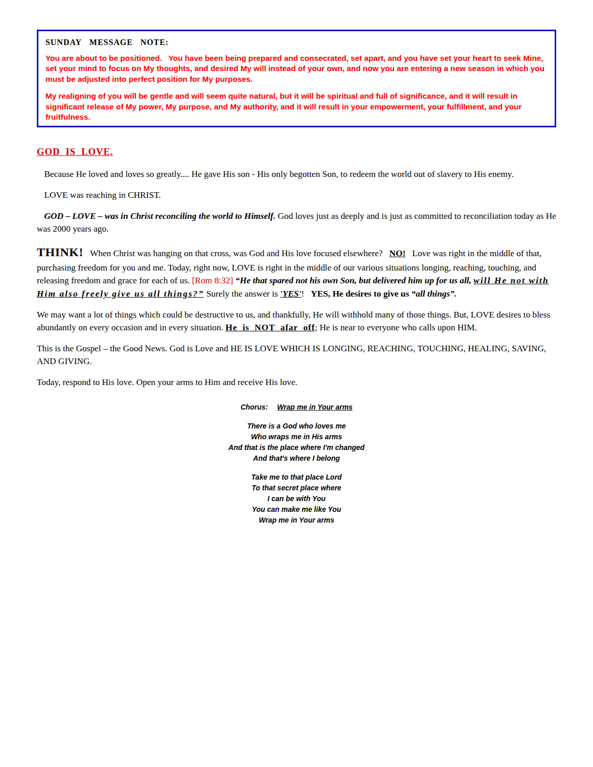SUNDAY MESSAGE NOTE:
You are about to be positioned. You have been being prepared and consecrated, set apart, and you have set your heart to seek Mine, set your mind to focus on My thoughts, and desired My will instead of your own, and now you are entering a new season in which you must be adjusted into perfect position for My purposes.
My realigning of you will be gentle and will seem quite natural, but it will be spiritual and full of significance, and it will result in significant release of My power, My purpose, and My authority, and it will result in your empowerment, your fulfillment, and your fruitfulness.
GOD IS LOVE.
Because He loved and loves so greatly.... He gave His son - His only begotten Son, to redeem the world out of slavery to His enemy.
LOVE was reaching in CHRIST.
GOD – LOVE – was in Christ reconciling the world to Himself. God loves just as deeply and is just as committed to reconciliation today as He was 2000 years ago.
THINK! When Christ was hanging on that cross, was God and His love focused elsewhere? NO! Love was right in the middle of that, purchasing freedom for you and me. Today, right now, LOVE is right in the middle of our various situations longing, reaching, touching, and releasing freedom and grace for each of us. [Rom 8:32] “He that spared not his own Son, but delivered him up for us all, will He not with Him also freely give us all things?” Surely the answer is 'YES'! YES, He desires to give us “all things”.
We may want a lot of things which could be destructive to us, and thankfully, He will withhold many of those things. But, LOVE desires to bless abundantly on every occasion and in every situation. He is NOT afar off; He is near to everyone who calls upon HIM.
This is the Gospel – the Good News. God is Love and HE IS LOVE WHICH IS LONGING, REACHING, TOUCHING, HEALING, SAVING, AND GIVING.
Today, respond to His love. Open your arms to Him and receive His love.
Chorus: Wrap me in Your arms
There is a God who loves me
Who wraps me in His arms
And that is the place where I'm changed
And that's where I belong
Take me to that place Lord
To that secret place where
I can be with You
You can make me like You
Wrap me in Your arms